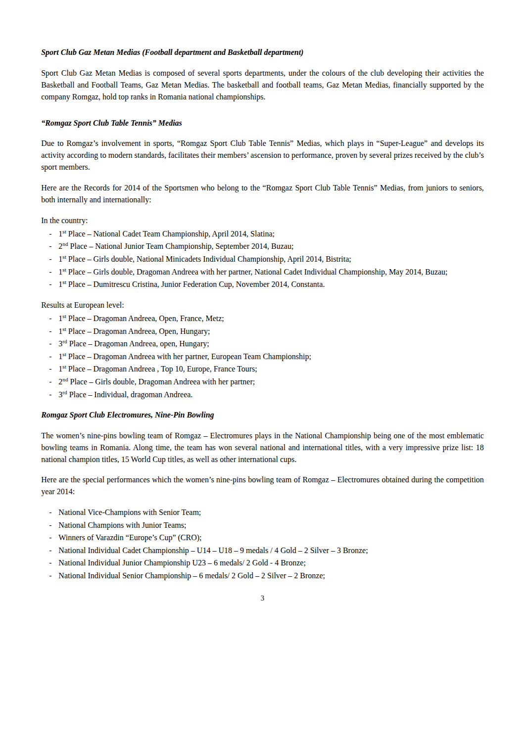Sport Club Gaz Metan Medias (Football department and Basketball department)
Sport Club Gaz Metan Medias is composed of several sports departments, under the colours of the club developing their activities the Basketball and Football Teams, Gaz Metan Medias. The basketball and football teams, Gaz Metan Medias, financially supported by the company Romgaz, hold top ranks in Romania national championships.
“Romgaz Sport Club Table Tennis” Medias
Due to Romgaz’s involvement in sports, “Romgaz Sport Club Table Tennis” Medias, which plays in “Super-League” and develops its activity according to modern standards, facilitates their members’ ascension to performance, proven by several prizes received by the club’s sport members.
Here are the Records for 2014 of the Sportsmen who belong to the “Romgaz Sport Club Table Tennis” Medias, from juniors to seniors, both internally and internationally:
In the country:
1st Place – National Cadet Team Championship, April 2014, Slatina;
2nd Place – National Junior Team Championship, September 2014, Buzau;
1st Place – Girls double, National Minicadets Individual Championship, April 2014, Bistrita;
1st Place – Girls double, Dragoman Andreea with her partner, National Cadet Individual Championship, May 2014, Buzau;
1st Place – Dumitrescu Cristina, Junior Federation Cup, November 2014, Constanta.
Results at European level:
1st Place – Dragoman Andreea, Open, France, Metz;
1st Place – Dragoman Andreea, Open, Hungary;
3rd Place – Dragoman Andreea, open, Hungary;
1st Place – Dragoman Andreea with her partner, European Team Championship;
1st Place – Dragoman Andreea , Top 10, Europe, France Tours;
2nd Place – Girls double, Dragoman Andreea with her partner;
3rd Place – Individual, dragoman Andreea.
Romgaz Sport Club Electromures, Nine-Pin Bowling
The women’s nine-pins bowling team of Romgaz – Electromures plays in the National Championship being one of the most emblematic bowling teams in Romania. Along time, the team has won several national and international titles, with a very impressive prize list: 18 national champion titles, 15 World Cup titles, as well as other international cups.
Here are the special performances which the women’s nine-pins bowling team of Romgaz – Electromures obtained during the competition year 2014:
National Vice-Champions with Senior Team;
National Champions with Junior Teams;
Winners of Varazdin “Europe’s Cup” (CRO);
National Individual Cadet Championship – U14 – U18 – 9 medals / 4 Gold – 2 Silver – 3 Bronze;
National Individual Junior Championship U23 – 6 medals/ 2 Gold - 4 Bronze;
National Individual Senior Championship – 6 medals/ 2 Gold – 2 Silver – 2 Bronze;
3